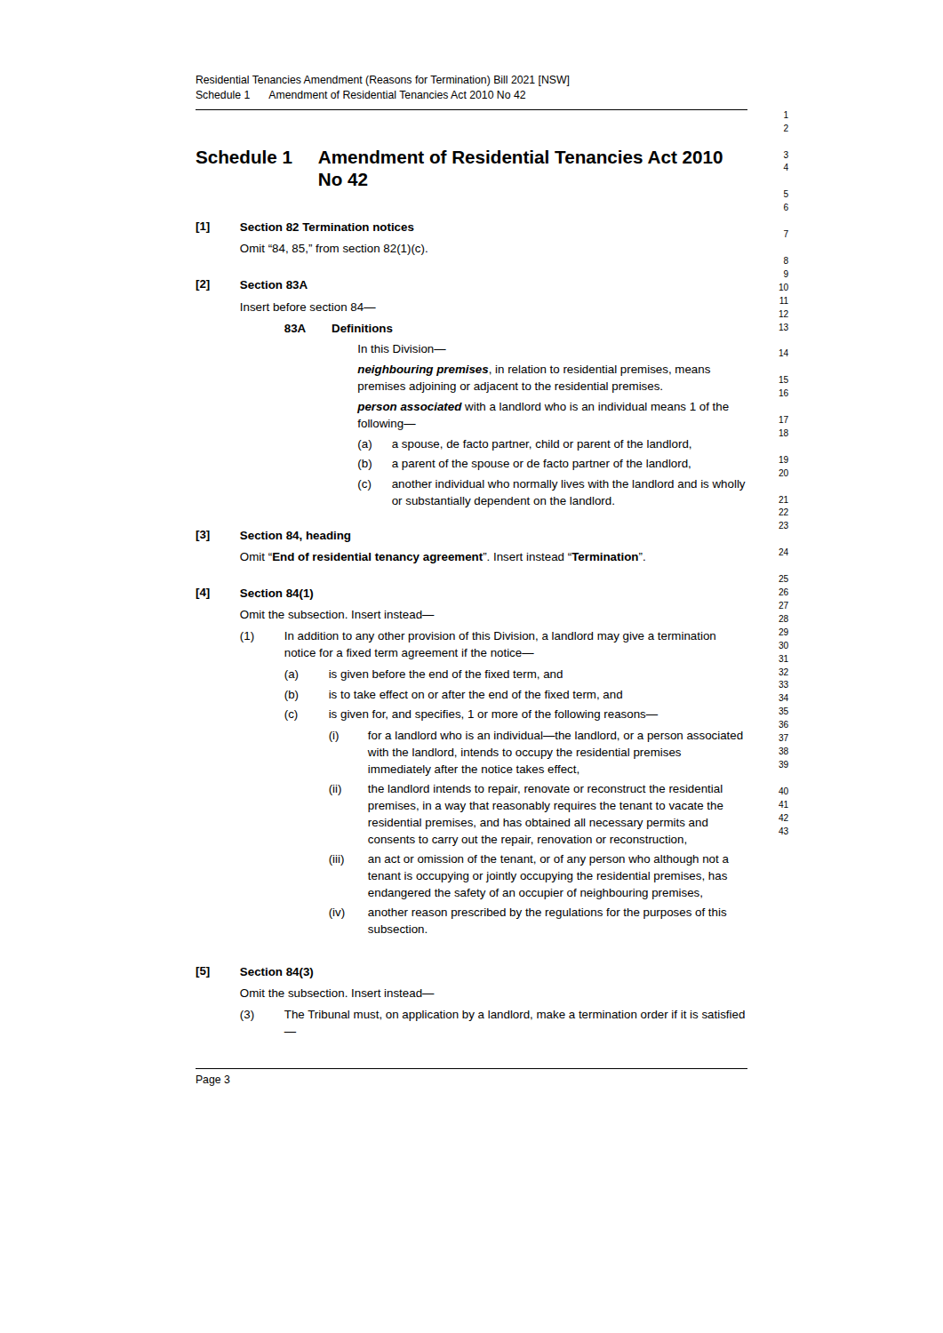Residential Tenancies Amendment (Reasons for Termination) Bill 2021 [NSW]
Schedule 1 Amendment of Residential Tenancies Act 2010 No 42
Schedule 1 Amendment of Residential Tenancies Act 2010
No 42
[1]
Section 82 Termination notices
Omit “84, 85,” from section 82(1)(c).
[2]
Section 83A
Insert before section 84—
83A Definitions
In this Division—
neighbouring premises, in relation to residential premises, means premises adjoining or adjacent to the residential premises.
person associated with a landlord who is an individual means 1 of the following—
(a)
a spouse, de facto partner, child or parent of the landlord,
(b)
a parent of the spouse or de facto partner of the landlord,
(c)
another individual who normally lives with the landlord and is wholly or substantially dependent on the landlord.
[3]
Section 84, heading
Omit “End of residential tenancy agreement”. Insert instead “Termination”.
[4]
Section 84(1)
Omit the subsection. Insert instead—
(1)
In addition to any other provision of this Division, a landlord may give a termination notice for a fixed term agreement if the notice—
(a)
is given before the end of the fixed term, and
(b)
is to take effect on or after the end of the fixed term, and
(c)
is given for, and specifies, 1 or more of the following reasons—
(i)
for a landlord who is an individual—the landlord, or a person associated with the landlord, intends to occupy the residential premises immediately after the notice takes effect,
(ii)
the landlord intends to repair, renovate or reconstruct the residential premises, in a way that reasonably requires the tenant to vacate the residential premises, and has obtained all necessary permits and consents to carry out the repair, renovation or reconstruction,
(iii)
an act or omission of the tenant, or of any person who although not a tenant is occupying or jointly occupying the residential premises, has endangered the safety of an occupier of neighbouring premises,
(iv)
another reason prescribed by the regulations for the purposes of this subsection.
[5]
Section 84(3)
Omit the subsection. Insert instead—
(3)
The Tribunal must, on application by a landlord, make a termination order if it is satisfied—
1
2
3
4
5
6
7
8
9
10
11
12
13
14
15
16
17
18
19
20
21
22
23
24
25
26
27
28
29
30
31
32
33
34
35
36
37
38
39
40
41
42
43
Page 3